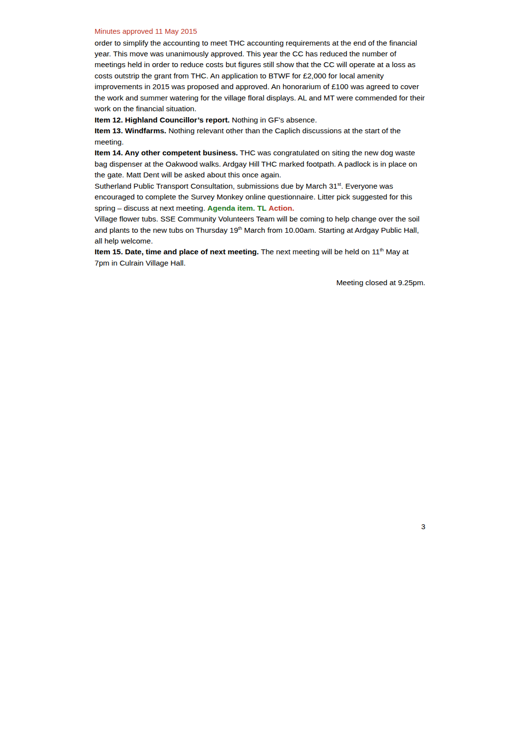Minutes approved 11 May 2015
order to simplify the accounting to meet THC accounting requirements at the end of the financial year. This move was unanimously approved. This year the CC has reduced the number of meetings held in order to reduce costs but figures still show that the CC will operate at a loss as costs outstrip the grant from THC. An application to BTWF for £2,000 for local amenity improvements in 2015 was proposed and approved. An honorarium of £100 was agreed to cover the work and summer watering for the village floral displays. AL and MT were commended for their work on the financial situation.
Item 12. Highland Councillor’s report. Nothing in GF’s absence.
Item 13. Windfarms. Nothing relevant other than the Caplich discussions at the start of the meeting.
Item 14. Any other competent business. THC was congratulated on siting the new dog waste bag dispenser at the Oakwood walks. Ardgay Hill THC marked footpath. A padlock is in place on the gate. Matt Dent will be asked about this once again.
Sutherland Public Transport Consultation, submissions due by March 31st. Everyone was encouraged to complete the Survey Monkey online questionnaire. Litter pick suggested for this spring – discuss at next meeting. Agenda item. TL Action.
Village flower tubs. SSE Community Volunteers Team will be coming to help change over the soil and plants to the new tubs on Thursday 19th March from 10.00am. Starting at Ardgay Public Hall, all help welcome.
Item 15. Date, time and place of next meeting. The next meeting will be held on 11th May at 7pm in Culrain Village Hall.
Meeting closed at 9.25pm.
3